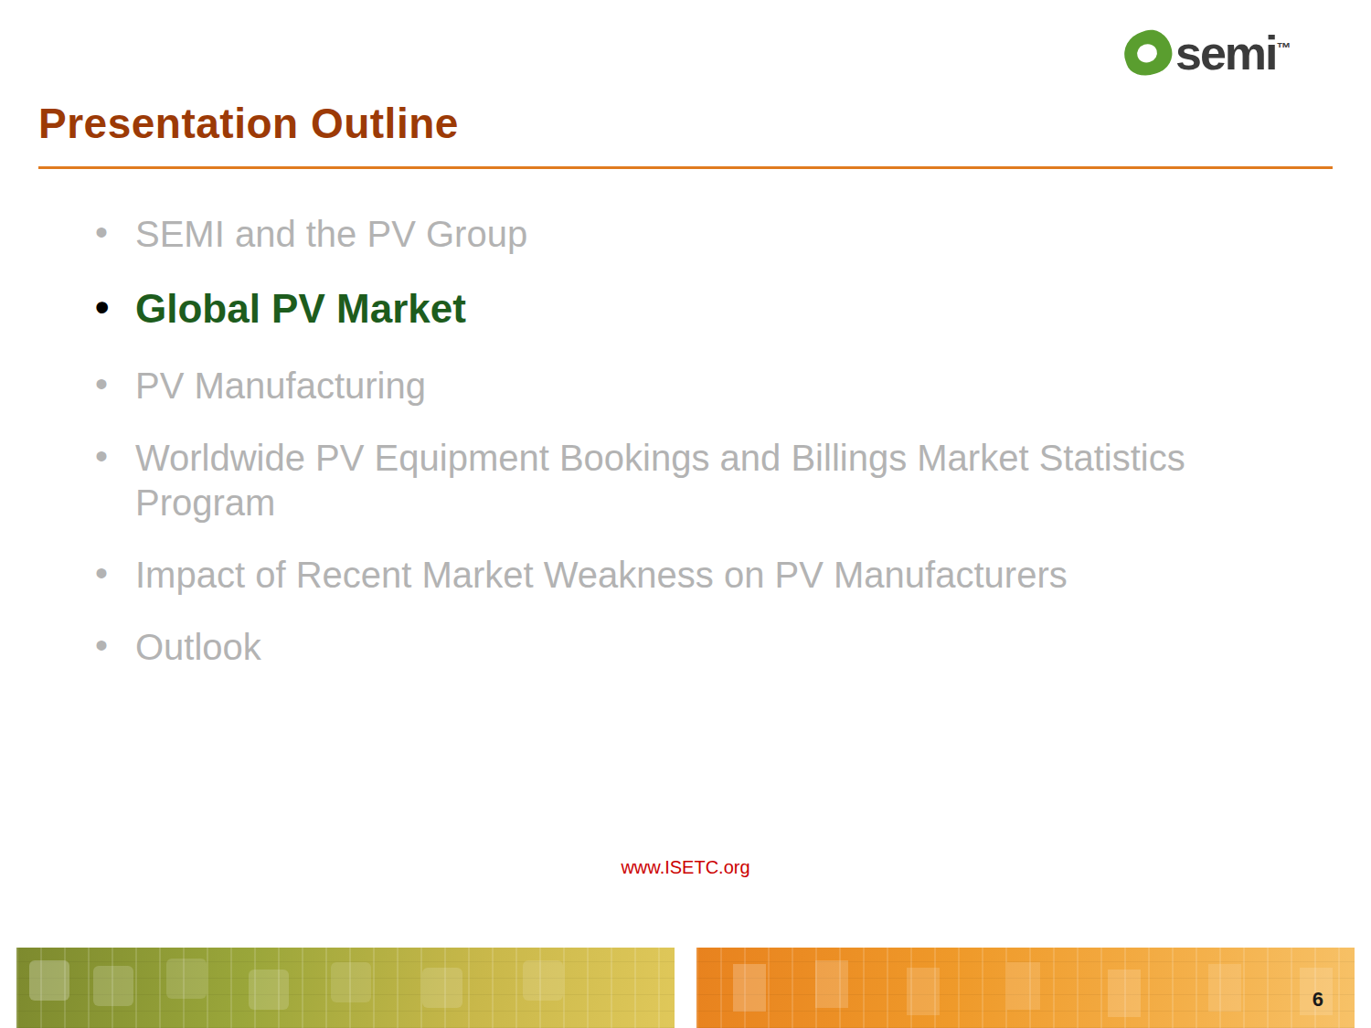semi™
Presentation Outline
SEMI and the PV Group
Global PV Market
PV Manufacturing
Worldwide PV Equipment Bookings and Billings Market Statistics Program
Impact of Recent Market Weakness on PV Manufacturers
Outlook
www.ISETC.org
6